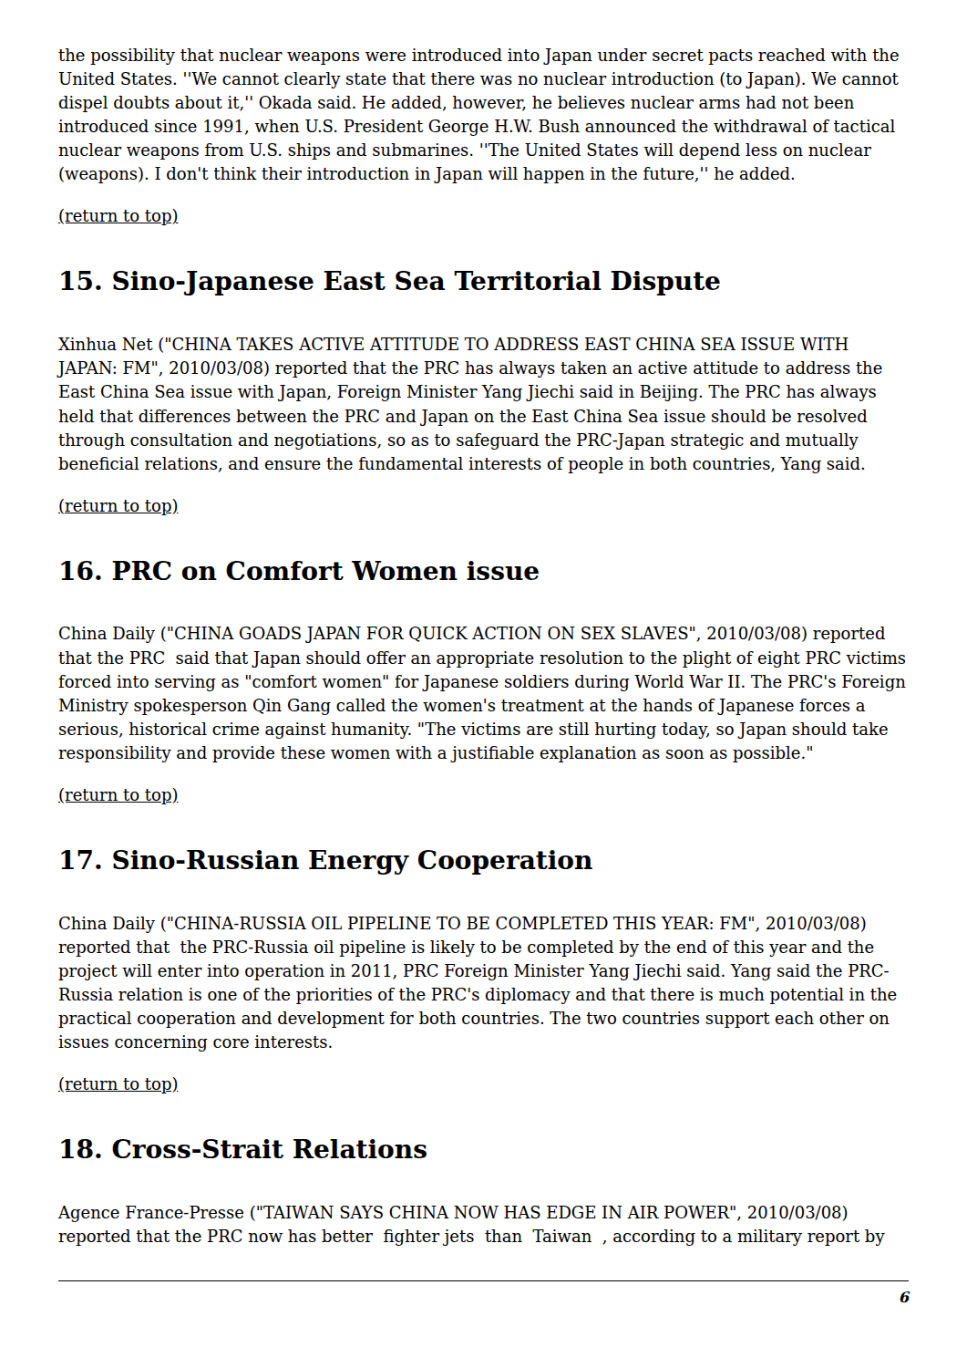the possibility that nuclear weapons were introduced into Japan under secret pacts reached with the United States. ''We cannot clearly state that there was no nuclear introduction (to Japan). We cannot dispel doubts about it,'' Okada said. He added, however, he believes nuclear arms had not been introduced since 1991, when U.S. President George H.W. Bush announced the withdrawal of tactical nuclear weapons from U.S. ships and submarines. ''The United States will depend less on nuclear (weapons). I don't think their introduction in Japan will happen in the future,'' he added.
(return to top)
15. Sino-Japanese East Sea Territorial Dispute
Xinhua Net ("CHINA TAKES ACTIVE ATTITUDE TO ADDRESS EAST CHINA SEA ISSUE WITH JAPAN: FM", 2010/03/08) reported that the PRC has always taken an active attitude to address the East China Sea issue with Japan, Foreign Minister Yang Jiechi said in Beijing. The PRC has always held that differences between the PRC and Japan on the East China Sea issue should be resolved through consultation and negotiations, so as to safeguard the PRC-Japan strategic and mutually beneficial relations, and ensure the fundamental interests of people in both countries, Yang said.
(return to top)
16. PRC on Comfort Women issue
China Daily ("CHINA GOADS JAPAN FOR QUICK ACTION ON SEX SLAVES", 2010/03/08) reported that the PRC said that Japan should offer an appropriate resolution to the plight of eight PRC victims forced into serving as "comfort women" for Japanese soldiers during World War II. The PRC's Foreign Ministry spokesperson Qin Gang called the women's treatment at the hands of Japanese forces a serious, historical crime against humanity. "The victims are still hurting today, so Japan should take responsibility and provide these women with a justifiable explanation as soon as possible."
(return to top)
17. Sino-Russian Energy Cooperation
China Daily ("CHINA-RUSSIA OIL PIPELINE TO BE COMPLETED THIS YEAR: FM", 2010/03/08) reported that the PRC-Russia oil pipeline is likely to be completed by the end of this year and the project will enter into operation in 2011, PRC Foreign Minister Yang Jiechi said. Yang said the PRC-Russia relation is one of the priorities of the PRC's diplomacy and that there is much potential in the practical cooperation and development for both countries. The two countries support each other on issues concerning core interests.
(return to top)
18. Cross-Strait Relations
Agence France-Presse ("TAIWAN SAYS CHINA NOW HAS EDGE IN AIR POWER", 2010/03/08) reported that the PRC now has better fighter jets than Taiwan , according to a military report by
6